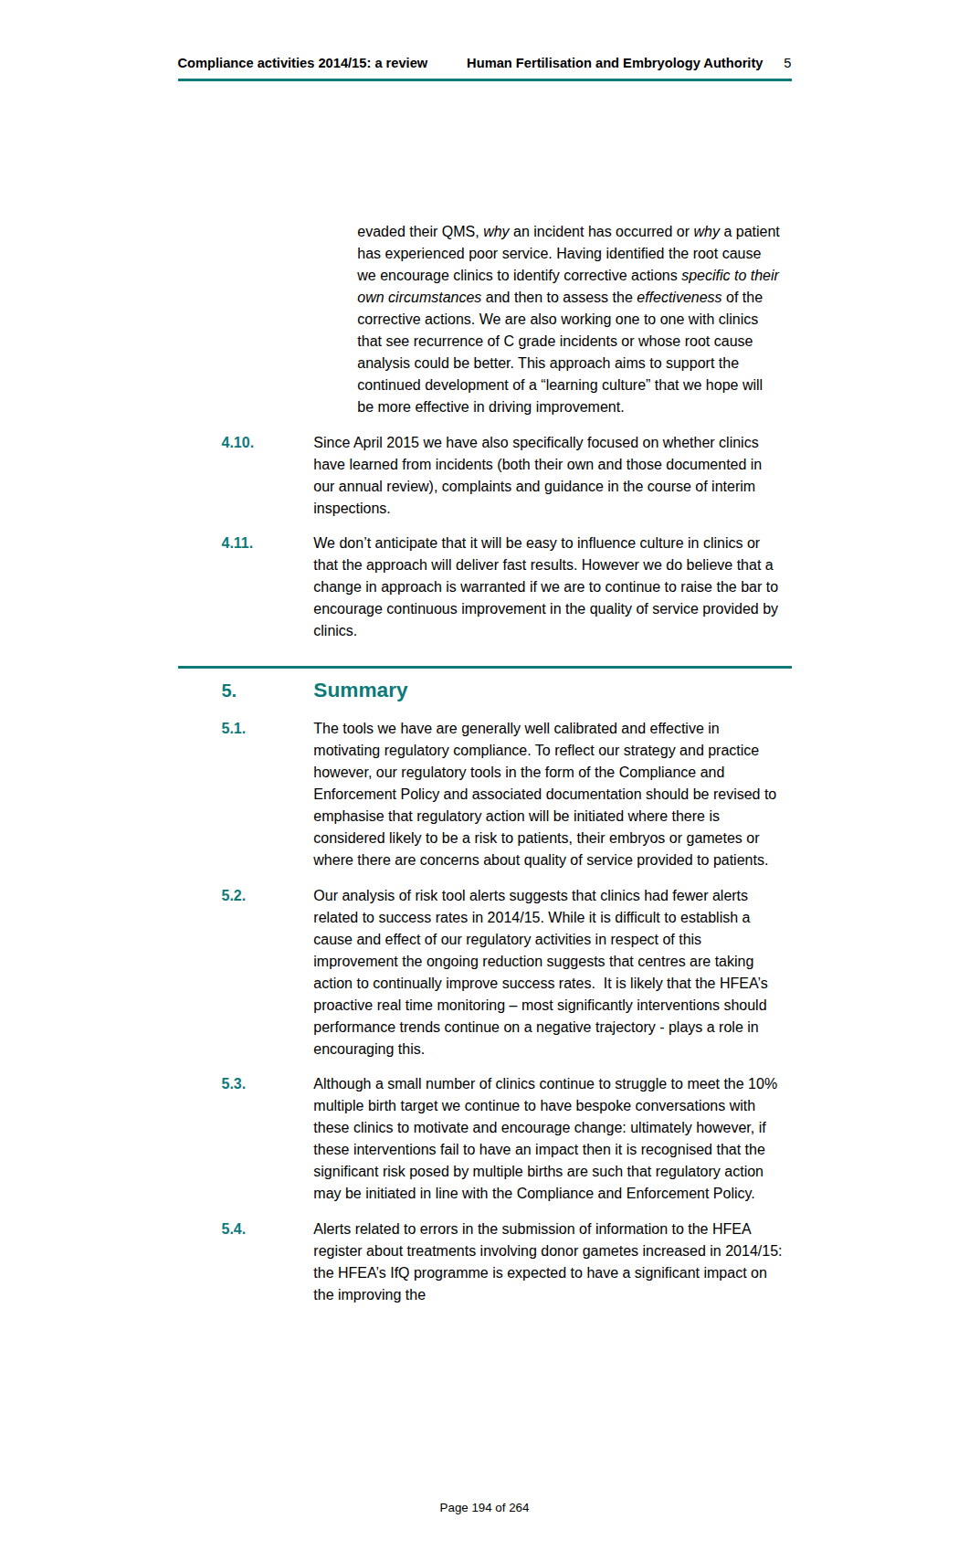Compliance activities 2014/15: a review
Human Fertilisation and Embryology Authority
5
evaded their QMS, why an incident has occurred or why a patient has experienced poor service. Having identified the root cause we encourage clinics to identify corrective actions specific to their own circumstances and then to assess the effectiveness of the corrective actions. We are also working one to one with clinics that see recurrence of C grade incidents or whose root cause analysis could be better. This approach aims to support the continued development of a “learning culture” that we hope will be more effective in driving improvement.
4.10.
Since April 2015 we have also specifically focused on whether clinics have learned from incidents (both their own and those documented in our annual review), complaints and guidance in the course of interim inspections.
4.11.
We don’t anticipate that it will be easy to influence culture in clinics or that the approach will deliver fast results. However we do believe that a change in approach is warranted if we are to continue to raise the bar to encourage continuous improvement in the quality of service provided by clinics.
5.
Summary
5.1.
The tools we have are generally well calibrated and effective in motivating regulatory compliance. To reflect our strategy and practice however, our regulatory tools in the form of the Compliance and Enforcement Policy and associated documentation should be revised to emphasise that regulatory action will be initiated where there is considered likely to be a risk to patients, their embryos or gametes or where there are concerns about quality of service provided to patients.
5.2.
Our analysis of risk tool alerts suggests that clinics had fewer alerts related to success rates in 2014/15. While it is difficult to establish a cause and effect of our regulatory activities in respect of this improvement the ongoing reduction suggests that centres are taking action to continually improve success rates. It is likely that the HFEA’s proactive real time monitoring – most significantly interventions should performance trends continue on a negative trajectory - plays a role in encouraging this.
5.3.
Although a small number of clinics continue to struggle to meet the 10% multiple birth target we continue to have bespoke conversations with these clinics to motivate and encourage change: ultimately however, if these interventions fail to have an impact then it is recognised that the significant risk posed by multiple births are such that regulatory action may be initiated in line with the Compliance and Enforcement Policy.
5.4.
Alerts related to errors in the submission of information to the HFEA register about treatments involving donor gametes increased in 2014/15: the HFEA’s IfQ programme is expected to have a significant impact on the improving the
Page 194 of 264